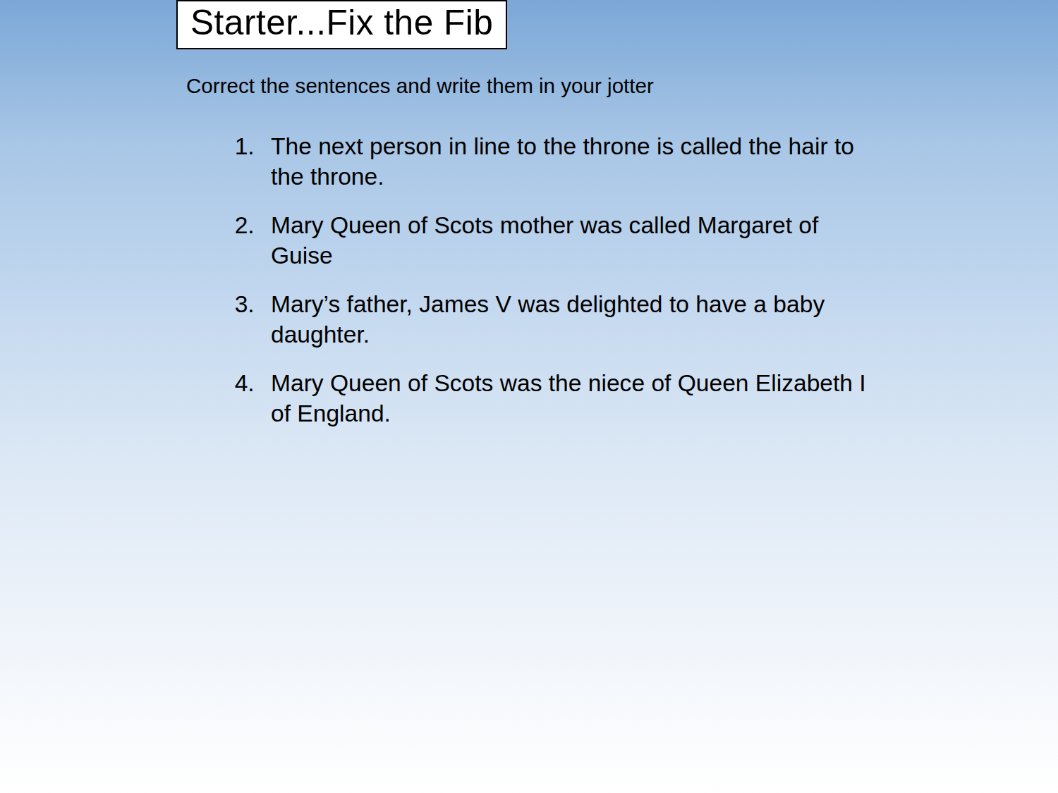Starter...Fix the Fib
Correct the sentences and write them in your jotter
The next person in line to the throne is called the hair to the throne.
Mary Queen of Scots mother was called Margaret of Guise
Mary’s father, James V was delighted to have a baby daughter.
Mary Queen of Scots was the niece of Queen Elizabeth I of England.